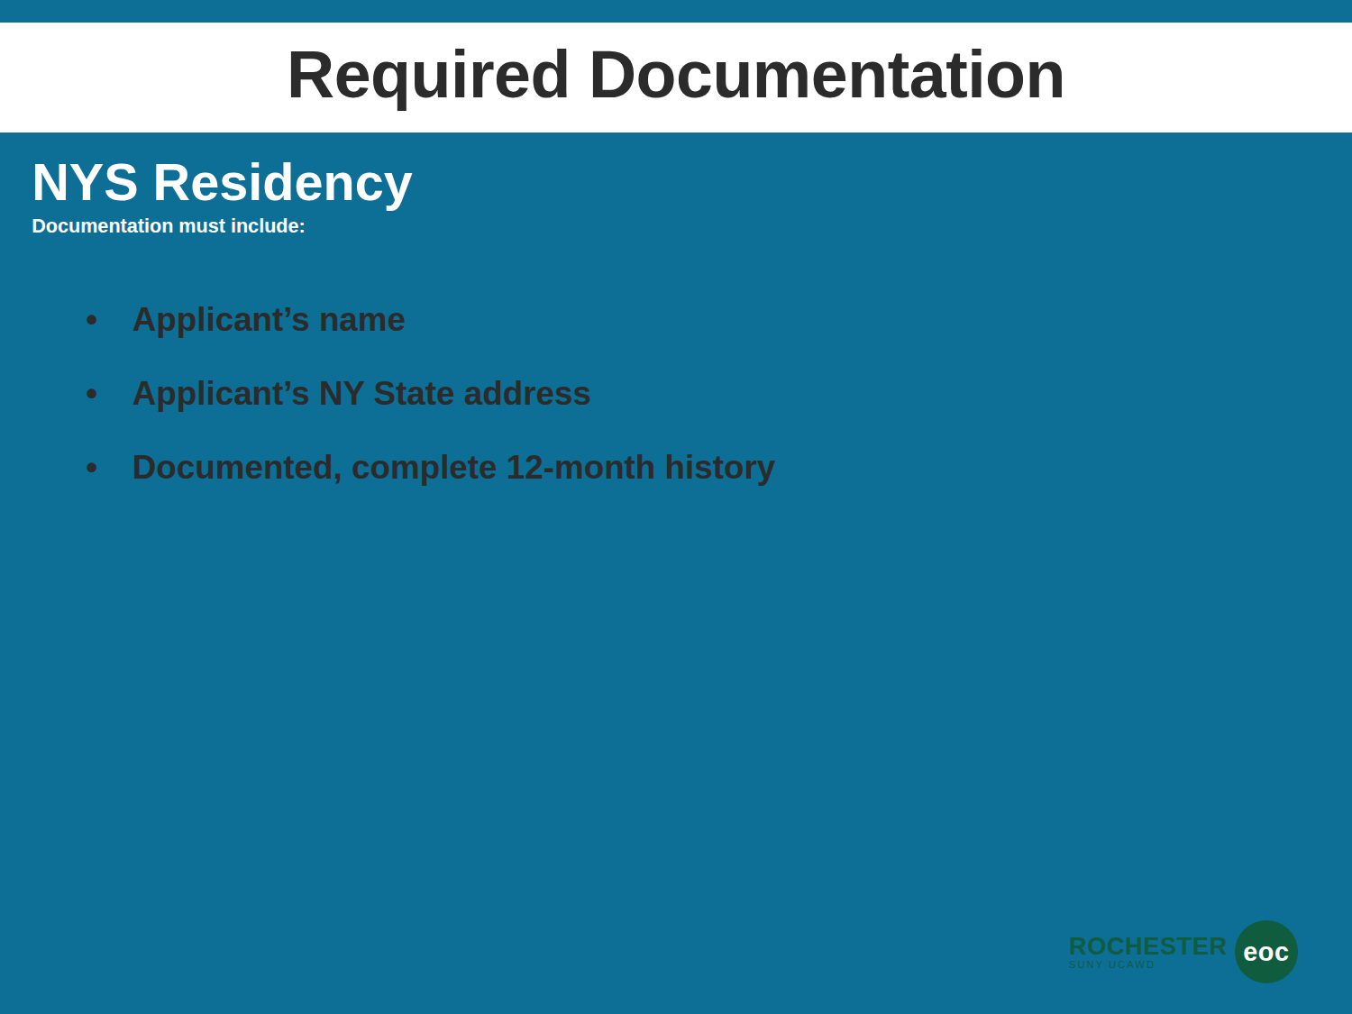Required Documentation
NYS Residency
Documentation must include:
Applicant’s name
Applicant’s NY State address
Documented, complete 12-month history
ROCHESTER SUNY UCAWD
eoc